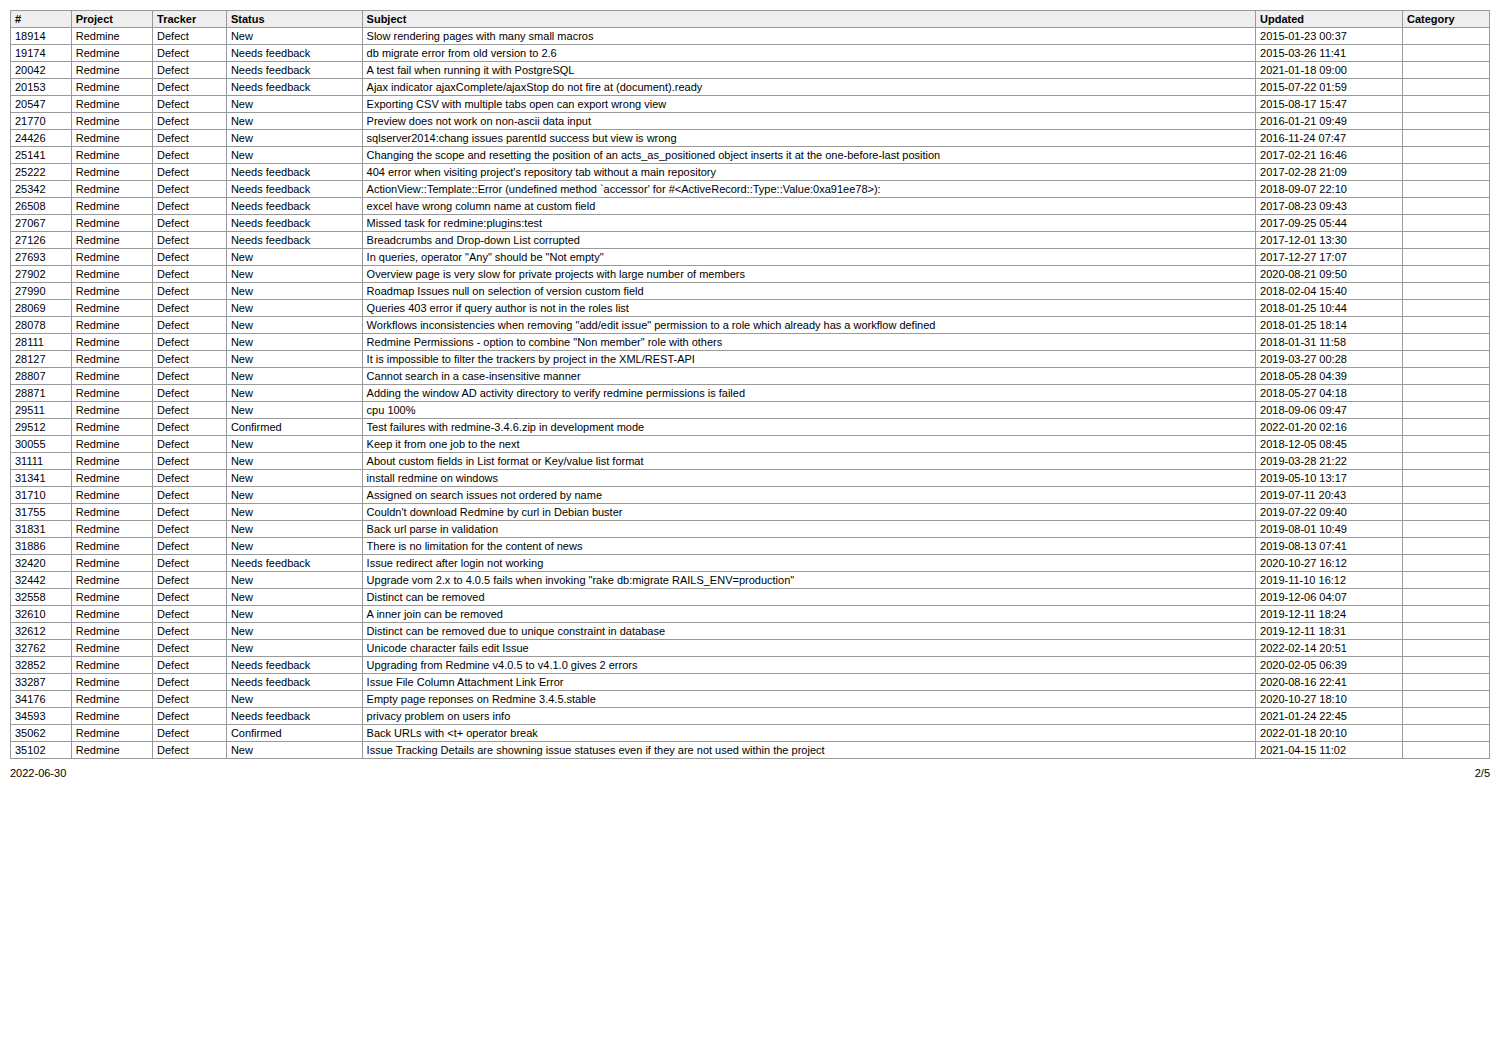| # | Project | Tracker | Status | Subject | Updated | Category |
| --- | --- | --- | --- | --- | --- | --- |
| 18914 | Redmine | Defect | New | Slow rendering pages with many small macros | 2015-01-23 00:37 | |
| 19174 | Redmine | Defect | Needs feedback | db migrate error from old version to 2.6 | 2015-03-26 11:41 | |
| 20042 | Redmine | Defect | Needs feedback | A test fail when running it with PostgreSQL | 2021-01-18 09:00 | |
| 20153 | Redmine | Defect | Needs feedback | Ajax indicator ajaxComplete/ajaxStop do not fire at (document).ready | 2015-07-22 01:59 | |
| 20547 | Redmine | Defect | New | Exporting CSV with multiple tabs open can export wrong view | 2015-08-17 15:47 | |
| 21770 | Redmine | Defect | New | Preview does not work on non-ascii data input | 2016-01-21 09:49 | |
| 24426 | Redmine | Defect | New | sqlserver2014:chang issues parentId success but view is wrong | 2016-11-24 07:47 | |
| 25141 | Redmine | Defect | New | Changing the scope and resetting the position of an acts_as_positioned object inserts it at the one-before-last position | 2017-02-21 16:46 | |
| 25222 | Redmine | Defect | Needs feedback | 404 error when visiting project's repository tab without a main repository | 2017-02-28 21:09 | |
| 25342 | Redmine | Defect | Needs feedback | ActionView::Template::Error (undefined method `accessor' for #<ActiveRecord::Type::Value:0xa91ee78>): | 2018-09-07 22:10 | |
| 26508 | Redmine | Defect | Needs feedback | excel have wrong column name at custom field | 2017-08-23 09:43 | |
| 27067 | Redmine | Defect | Needs feedback | Missed task for redmine:plugins:test | 2017-09-25 05:44 | |
| 27126 | Redmine | Defect | Needs feedback | Breadcrumbs and Drop-down List corrupted | 2017-12-01 13:30 | |
| 27693 | Redmine | Defect | New | In queries, operator "Any" should be "Not empty" | 2017-12-27 17:07 | |
| 27902 | Redmine | Defect | New | Overview page is very slow for private projects with large number of members | 2020-08-21 09:50 | |
| 27990 | Redmine | Defect | New | Roadmap Issues null on selection of version custom field | 2018-02-04 15:40 | |
| 28069 | Redmine | Defect | New | Queries 403 error if query author is not in the roles list | 2018-01-25 10:44 | |
| 28078 | Redmine | Defect | New | Workflows inconsistencies when removing "add/edit issue" permission to a role which already has a workflow defined | 2018-01-25 18:14 | |
| 28111 | Redmine | Defect | New | Redmine Permissions - option to combine "Non member" role with others | 2018-01-31 11:58 | |
| 28127 | Redmine | Defect | New | It is impossible to filter the trackers by project in the XML/REST-API | 2019-03-27 00:28 | |
| 28807 | Redmine | Defect | New | Cannot search in a case-insensitive manner | 2018-05-28 04:39 | |
| 28871 | Redmine | Defect | New | Adding the window AD activity directory to verify redmine permissions is failed | 2018-05-27 04:18 | |
| 29511 | Redmine | Defect | New | cpu 100% | 2018-09-06 09:47 | |
| 29512 | Redmine | Defect | Confirmed | Test failures with redmine-3.4.6.zip in development mode | 2022-01-20 02:16 | |
| 30055 | Redmine | Defect | New | Keep it from one job to the next | 2018-12-05 08:45 | |
| 31111 | Redmine | Defect | New | About custom fields in List format or Key/value list format | 2019-03-28 21:22 | |
| 31341 | Redmine | Defect | New | install redmine on windows | 2019-05-10 13:17 | |
| 31710 | Redmine | Defect | New | Assigned on search issues not ordered by name | 2019-07-11 20:43 | |
| 31755 | Redmine | Defect | New | Couldn't download Redmine by curl in Debian buster | 2019-07-22 09:40 | |
| 31831 | Redmine | Defect | New | Back url parse in validation | 2019-08-01 10:49 | |
| 31886 | Redmine | Defect | New | There is no limitation for the content of news | 2019-08-13 07:41 | |
| 32420 | Redmine | Defect | Needs feedback | Issue redirect after login not working | 2020-10-27 16:12 | |
| 32442 | Redmine | Defect | New | Upgrade vom 2.x to 4.0.5 fails when invoking "rake db:migrate RAILS_ENV=production" | 2019-11-10 16:12 | |
| 32558 | Redmine | Defect | New | Distinct can be removed | 2019-12-06 04:07 | |
| 32610 | Redmine | Defect | New | A inner join can be removed | 2019-12-11 18:24 | |
| 32612 | Redmine | Defect | New | Distinct can be removed due to unique constraint in database | 2019-12-11 18:31 | |
| 32762 | Redmine | Defect | New | Unicode character fails edit Issue | 2022-02-14 20:51 | |
| 32852 | Redmine | Defect | Needs feedback | Upgrading from Redmine v4.0.5 to v4.1.0 gives 2 errors | 2020-02-05 06:39 | |
| 33287 | Redmine | Defect | Needs feedback | Issue File Column Attachment Link Error | 2020-08-16 22:41 | |
| 34176 | Redmine | Defect | New | Empty page reponses on Redmine 3.4.5.stable | 2020-10-27 18:10 | |
| 34593 | Redmine | Defect | Needs feedback | privacy problem on users info | 2021-01-24 22:45 | |
| 35062 | Redmine | Defect | Confirmed | Back URLs with <t+ operator break | 2022-01-18 20:10 | |
| 35102 | Redmine | Defect | New | Issue Tracking Details are showning issue statuses even if they are not used within the project | 2021-04-15 11:02 | |
2022-06-30 2/5